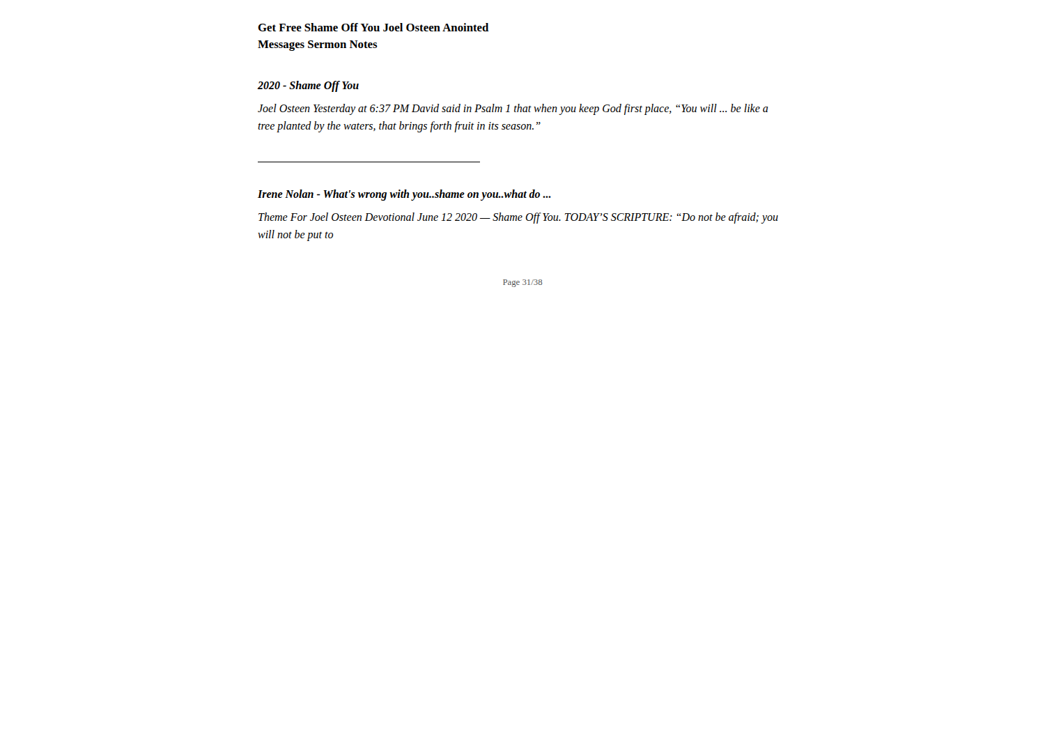Get Free Shame Off You Joel Osteen Anointed Messages Sermon Notes
2020 - Shame Off You
Joel Osteen Yesterday at 6:37 PM David said in Psalm 1 that when you keep God first place, “You will ... be like a tree planted by the waters, that brings forth fruit in its season.”
Irene Nolan - What's wrong with you..shame on you..what do ...
Theme For Joel Osteen Devotional June 12 2020 — Shame Off You. TODAY’S SCRIPTURE: “Do not be afraid; you will not be put to
Page 31/38